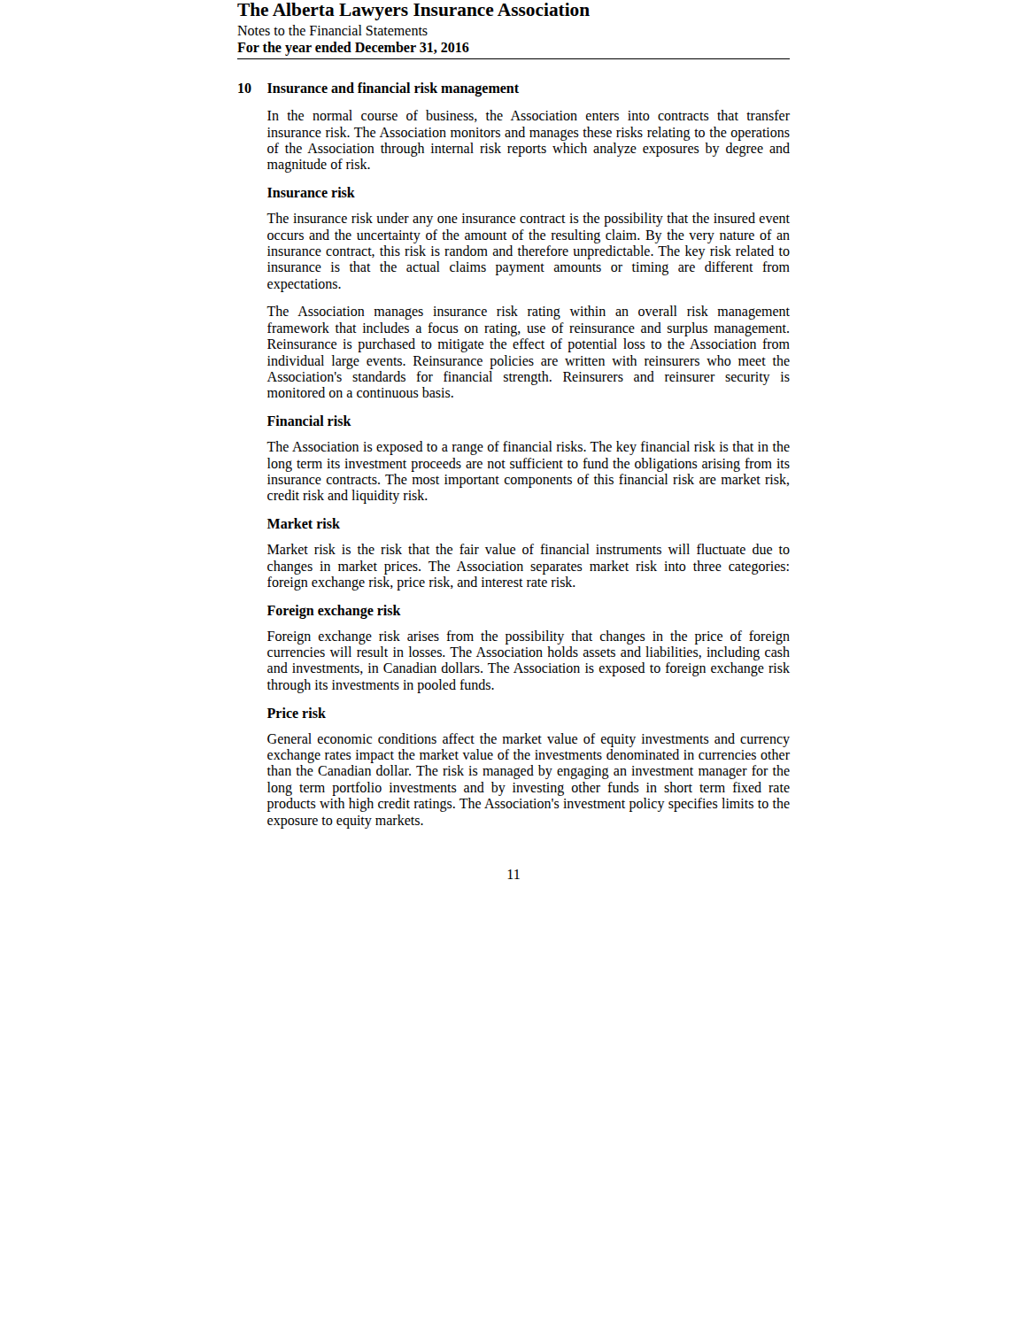The Alberta Lawyers Insurance Association
Notes to the Financial Statements
For the year ended December 31, 2016
10 Insurance and financial risk management
In the normal course of business, the Association enters into contracts that transfer insurance risk. The Association monitors and manages these risks relating to the operations of the Association through internal risk reports which analyze exposures by degree and magnitude of risk.
Insurance risk
The insurance risk under any one insurance contract is the possibility that the insured event occurs and the uncertainty of the amount of the resulting claim. By the very nature of an insurance contract, this risk is random and therefore unpredictable. The key risk related to insurance is that the actual claims payment amounts or timing are different from expectations.
The Association manages insurance risk rating within an overall risk management framework that includes a focus on rating, use of reinsurance and surplus management. Reinsurance is purchased to mitigate the effect of potential loss to the Association from individual large events. Reinsurance policies are written with reinsurers who meet the Association's standards for financial strength. Reinsurers and reinsurer security is monitored on a continuous basis.
Financial risk
The Association is exposed to a range of financial risks. The key financial risk is that in the long term its investment proceeds are not sufficient to fund the obligations arising from its insurance contracts. The most important components of this financial risk are market risk, credit risk and liquidity risk.
Market risk
Market risk is the risk that the fair value of financial instruments will fluctuate due to changes in market prices. The Association separates market risk into three categories: foreign exchange risk, price risk, and interest rate risk.
Foreign exchange risk
Foreign exchange risk arises from the possibility that changes in the price of foreign currencies will result in losses. The Association holds assets and liabilities, including cash and investments, in Canadian dollars. The Association is exposed to foreign exchange risk through its investments in pooled funds.
Price risk
General economic conditions affect the market value of equity investments and currency exchange rates impact the market value of the investments denominated in currencies other than the Canadian dollar. The risk is managed by engaging an investment manager for the long term portfolio investments and by investing other funds in short term fixed rate products with high credit ratings. The Association's investment policy specifies limits to the exposure to equity markets.
11